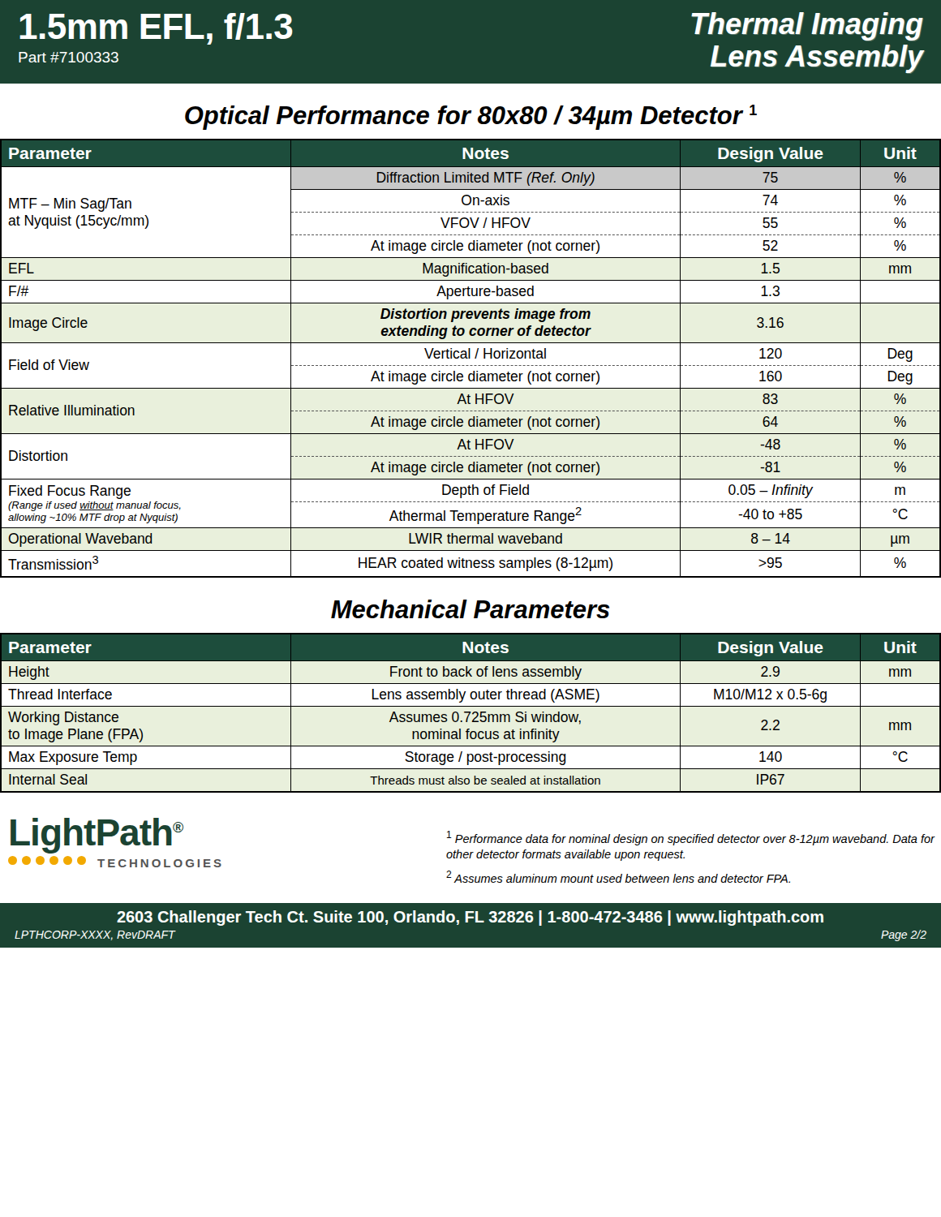1.5mm EFL, f/1.3
Part #7100333
Thermal Imaging
Lens Assembly
Optical Performance for 80x80 / 34µm Detector 1
| Parameter | Notes | Design Value | Unit |
| --- | --- | --- | --- |
| MTF – Min Sag/Tan at Nyquist (15cyc/mm) | Diffraction Limited MTF (Ref. Only) | 75 | % |
| On-axis | 74 | % |
| VFOV / HFOV | 55 | % |
| At image circle diameter (not corner) | 52 | % |
| EFL | Magnification-based | 1.5 | mm |
| F/# | Aperture-based | 1.3 | |
| Image Circle | Distortion prevents image from extending to corner of detector | 3.16 | |
| Field of View | Vertical / Horizontal | 120 | Deg |
| At image circle diameter (not corner) | 160 | Deg |
| Relative Illumination | At HFOV | 83 | % |
| At image circle diameter (not corner) | 64 | % |
| Distortion | At HFOV | -48 | % |
| At image circle diameter (not corner) | -81 | % |
| Fixed Focus Range (Range if used without manual focus, allowing ~10% MTF drop at Nyquist) | Depth of Field | 0.05 – Infinity | m |
| Athermal Temperature Range 2 | -40 to +85 | °C |
| Operational Waveband | LWIR thermal waveband | 8 – 14 | µm |
| Transmission 3 | HEAR coated witness samples (8-12µm) | >95 | % |
Mechanical Parameters
| Parameter | Notes | Design Value | Unit |
| --- | --- | --- | --- |
| Height | Front to back of lens assembly | 2.9 | mm |
| Thread Interface | Lens assembly outer thread (ASME) | M10/M12 x 0.5-6g | |
| Working Distance to Image Plane (FPA) | Assumes 0.725mm Si window, nominal focus at infinity | 2.2 | mm |
| Max Exposure Temp | Storage / post-processing | 140 | °C |
| Internal Seal | Threads must also be sealed at installation | IP67 | |
LightPath®
TECHNOLOGIES
1 Performance data for nominal design on specified detector over 8-12µm waveband. Data for other detector formats available upon request.
2 Assumes aluminum mount used between lens and detector FPA.
2603 Challenger Tech Ct. Suite 100, Orlando, FL 32826 | 1-800-472-3486 | www.lightpath.com
LPTHCORP-XXXX, RevDRAFT Page 2/2